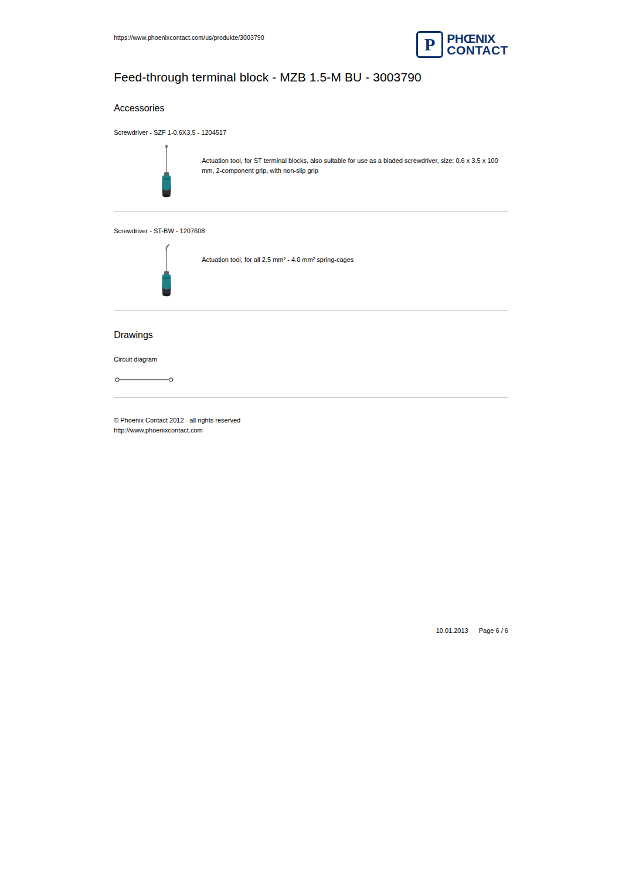https://www.phoenixcontact.com/us/produkte/3003790
P
PHŒNIX
CONTACT
Feed-through terminal block - MZB 1.5-M BU - 3003790
Accessories
Screwdriver - SZF 1-0,6X3,5 - 1204517
Actuation tool, for ST terminal blocks, also suitable for use as a bladed screwdriver, size: 0.6 x 3.5 x 100 mm, 2-component grip, with non-slip grip
Screwdriver - ST-BW - 1207608
Actuation tool, for all 2.5 mm² - 4.0 mm² spring-cages
Drawings
Circuit diagram
© Phoenix Contact 2012 - all rights reserved
http://www.phoenixcontact.com
10.01.2013 Page 6 / 6